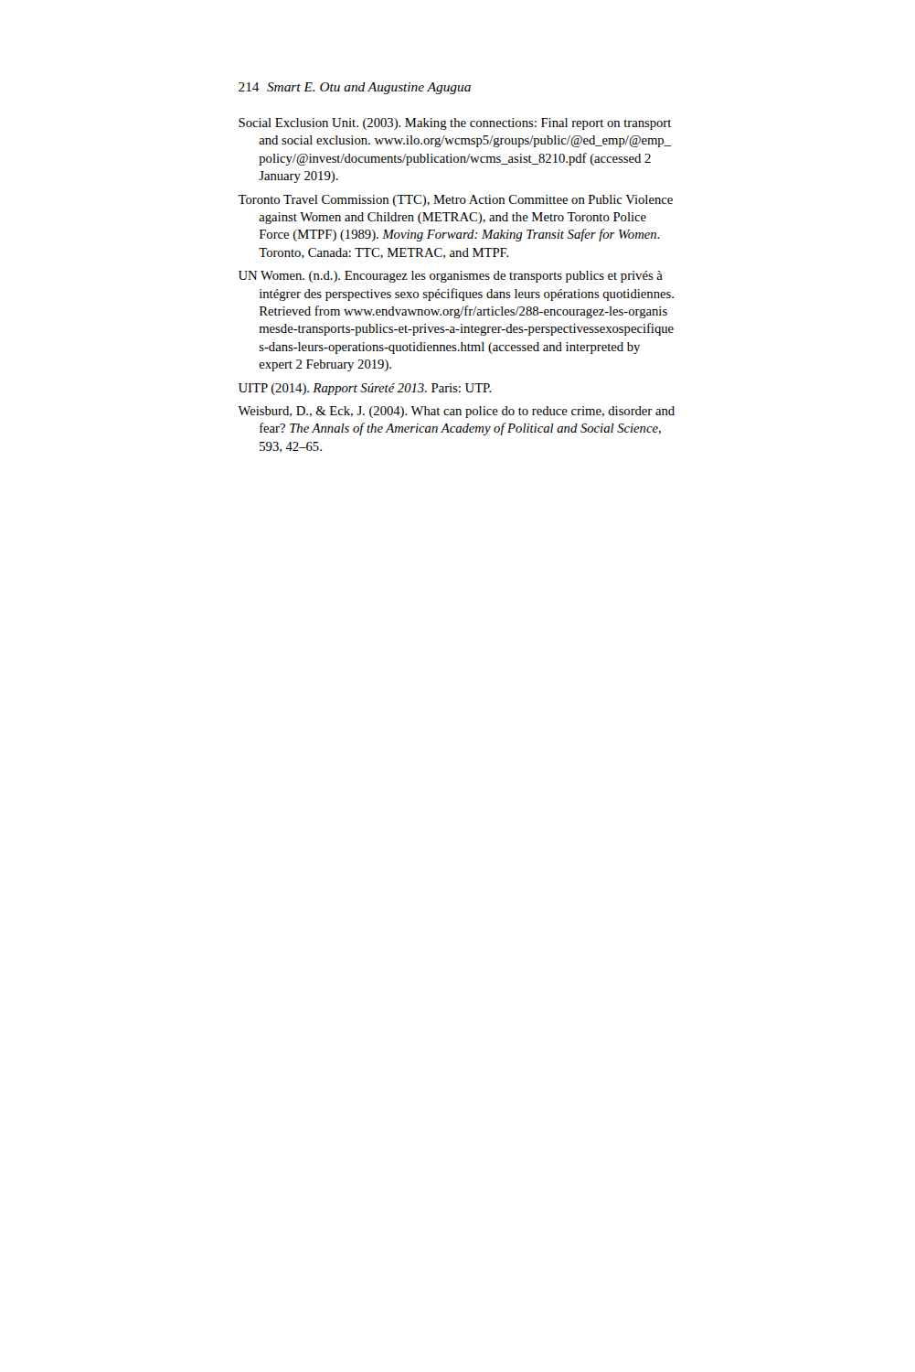214 Smart E. Otu and Augustine Agugua
Social Exclusion Unit. (2003). Making the connections: Final report on transport and social exclusion. www.ilo.org/wcmsp5/groups/public/@ed_emp/@emp_policy/@invest/documents/publication/wcms_asist_8210.pdf (accessed 2 January 2019).
Toronto Travel Commission (TTC), Metro Action Committee on Public Violence against Women and Children (METRAC), and the Metro Toronto Police Force (MTPF) (1989). Moving Forward: Making Transit Safer for Women. Toronto, Canada: TTC, METRAC, and MTPF.
UN Women. (n.d.). Encouragez les organismes de transports publics et privés à intégrer des perspectives sexo spécifiques dans leurs opérations quotidiennes. Retrieved from www.endvawnow.org/fr/articles/288-encouragez-les-organismesde-transports-publics-et-prives-a-integrer-des-perspectivessexospecifiques-dans-leurs-operations-quotidiennes.html (accessed and interpreted by expert 2 February 2019).
UITP (2014). Rapport Súreté 2013. Paris: UTP.
Weisburd, D., & Eck, J. (2004). What can police do to reduce crime, disorder and fear? The Annals of the American Academy of Political and Social Science, 593, 42–65.